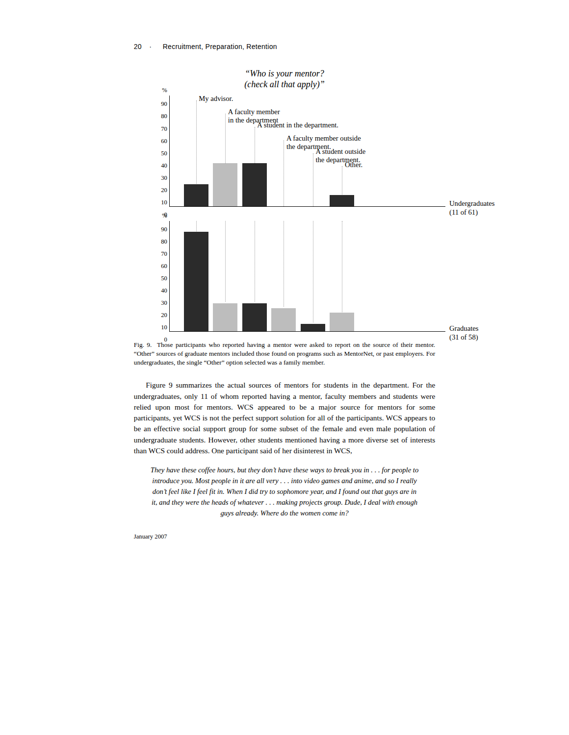20·Recruitment, Preparation, Retention
“Who is your mentor?
(check all that apply)”
% 90 80 70 60 50 40 30 20 10 0
My advisor.
A faculty member
in the department
A student in the department.
A faculty member outside
the department.
A student outside
the department.
Other.
Undergraduates
(11 of 61)
% 90 80 70 60 50 40 30 20 10 0
Graduates
(31 of 58)
Fig. 9. Those participants who reported having a mentor were asked to report on the source of their mentor. “Other” sources of graduate mentors included those found on programs such as MentorNet, or past employers. For undergraduates, the single “Other” option selected was a family member.
Figure 9 summarizes the actual sources of mentors for students in the department. For the undergraduates, only 11 of whom reported having a mentor, faculty members and students were relied upon most for mentors. WCS appeared to be a major source for mentors for some participants, yet WCS is not the perfect support solution for all of the participants. WCS appears to be an effective social support group for some subset of the female and even male population of undergraduate students. However, other students mentioned having a more diverse set of interests than WCS could address. One participant said of her disinterest in WCS,
They have these coffee hours, but they don’t have these ways to break you in . . . for people to introduce you. Most people in it are all very . . . into video games and anime, and so I really don’t feel like I feel fit in. When I did try to sophomore year, and I found out that guys are in it, and they were the heads of whatever . . . making projects group. Dude, I deal with enough guys already. Where do the women come in?
January 2007